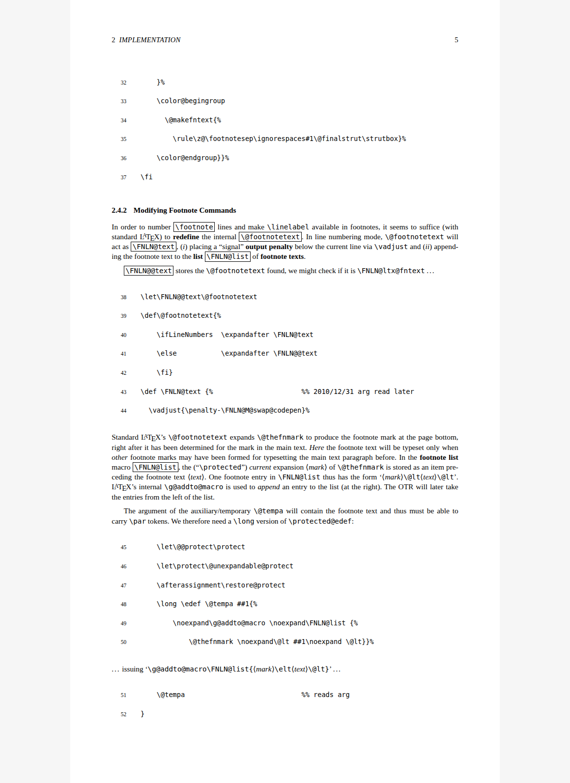2 IMPLEMENTATION 5
32 }% 33 \color@begingroup 34 \@makefntext{% 35 \rule\z@\footnotesep\ignorespaces#1\@finalstrut\strutbox}% 36 \color@endgroup}}% 37 \fi
2.4.2 Modifying Footnote Commands
In order to number \footnote lines and make \linelabel available in footnotes, it seems to suffice (with standard LATEX) to redefine the internal \@footnotetext. In line numbering mode, \@footnotetext will act as \FNLN@text, (i) placing a “signal” output penalty below the current line via \vadjust and (ii) appending the footnote text to the list \FNLN@list of footnote texts.
\FNLN@@text stores the \@footnotetext found, we might check if it is \FNLN@ltx@fntext ...
38 \let\FNLN@@text\@footnotetext 39 \def\@footnotetext{% 40 \ifLineNumbers \expandafter \FNLN@text 41 \else \expandafter \FNLN@@text 42 \fi} 43 \def \FNLN@text {% %% 2010/12/31 arg read later 44 \vadjust{\penalty-\FNLN@M@swap@codepen}%
Standard LATEX’s \@footnotetext expands \@thefnmark to produce the footnote mark at the page bottom, right after it has been determined for the mark in the main text. Here the footnote text will be typeset only when other footnote marks may have been formed for typesetting the main text paragraph before. In the footnote list macro \FNLN@list, the (“\protected”) current expansion ⟨mark⟩ of \@thefnmark is stored as an item preceding the footnote text ⟨text⟩. One footnote entry in \FNLN@list thus has the form ‘⟨mark⟩\@lt⟨text⟩\@lt’. LATEX’s internal \g@addto@macro is used to append an entry to the list (at the right). The OTR will later take the entries from the left of the list.
The argument of the auxiliary/temporary \@tempa will contain the footnote text and thus must be able to carry \par tokens. We therefore need a \long version of \protected@edef:
45 \let\@@protect\protect 46 \let\protect\@unexpandable@protect 47 \afterassignment\restore@protect 48 \long \edef \@tempa ##1{% 49 \noexpand\g@addto@macro \noexpand\FNLN@list {% 50 \@thefnmark \noexpand\@lt ##1\noexpand \@lt}}%
... issuing ‘\g@addto@macro\FNLN@list{⟨mark⟩\elt⟨text⟩\@lt}’ ...
51 \@tempa %% reads arg 52 }